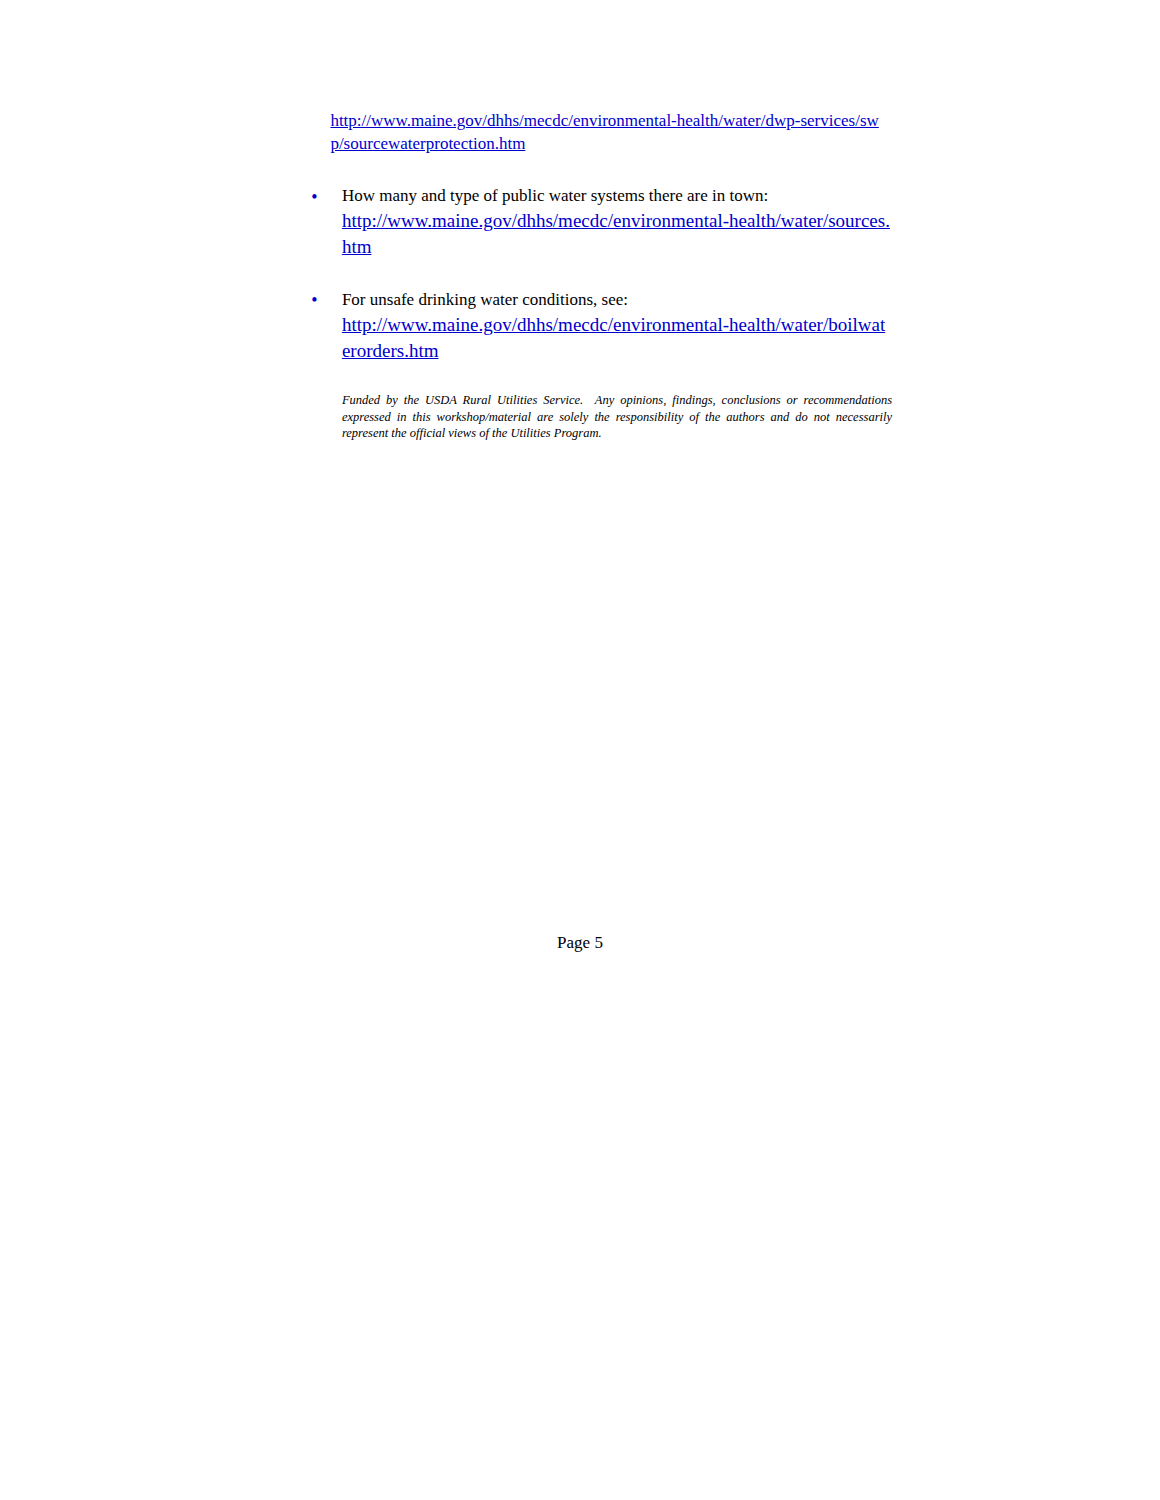http://www.maine.gov/dhhs/mecdc/environmental-health/water/dwp-services/swp/sourcewaterprotection.htm
How many and type of public water systems there are in town:
http://www.maine.gov/dhhs/mecdc/environmental-health/water/sources.htm
For unsafe drinking water conditions, see:
http://www.maine.gov/dhhs/mecdc/environmental-health/water/boilwaterorders.htm
Funded by the USDA Rural Utilities Service. Any opinions, findings, conclusions or recommendations expressed in this workshop/material are solely the responsibility of the authors and do not necessarily represent the official views of the Utilities Program.
Page 5